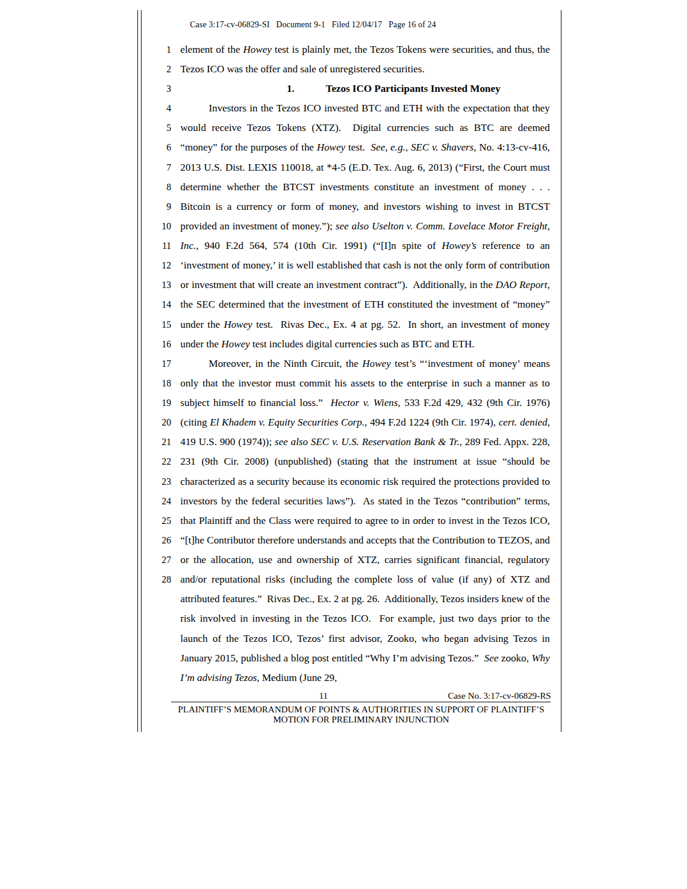Case 3:17-cv-06829-SI Document 9-1 Filed 12/04/17 Page 16 of 24
1
2
3
4
5
6
7
8
9
10
11
12
13
14
15
16
17
18
19
20
21
22
23
24
25
26
27
28
element of the Howey test is plainly met, the Tezos Tokens were securities, and thus, the Tezos ICO was the offer and sale of unregistered securities.
1. Tezos ICO Participants Invested Money
Investors in the Tezos ICO invested BTC and ETH with the expectation that they would receive Tezos Tokens (XTZ). Digital currencies such as BTC are deemed “money” for the purposes of the Howey test. See, e.g., SEC v. Shavers, No. 4:13-cv-416, 2013 U.S. Dist. LEXIS 110018, at *4-5 (E.D. Tex. Aug. 6, 2013) (“First, the Court must determine whether the BTCST investments constitute an investment of money . . . Bitcoin is a currency or form of money, and investors wishing to invest in BTCST provided an investment of money.”); see also Uselton v. Comm. Lovelace Motor Freight, Inc., 940 F.2d 564, 574 (10th Cir. 1991) (“[I]n spite of Howey’s reference to an ‘investment of money,’ it is well established that cash is not the only form of contribution or investment that will create an investment contract”). Additionally, in the DAO Report, the SEC determined that the investment of ETH constituted the investment of “money” under the Howey test. Rivas Dec., Ex. 4 at pg. 52. In short, an investment of money under the Howey test includes digital currencies such as BTC and ETH.
Moreover, in the Ninth Circuit, the Howey test’s “‘investment of money’ means only that the investor must commit his assets to the enterprise in such a manner as to subject himself to financial loss.” Hector v. Wiens, 533 F.2d 429, 432 (9th Cir. 1976) (citing El Khadem v. Equity Securities Corp., 494 F.2d 1224 (9th Cir. 1974), cert. denied, 419 U.S. 900 (1974)); see also SEC v. U.S. Reservation Bank & Tr., 289 Fed. Appx. 228, 231 (9th Cir. 2008) (unpublished) (stating that the instrument at issue “should be characterized as a security because its economic risk required the protections provided to investors by the federal securities laws”). As stated in the Tezos “contribution” terms, that Plaintiff and the Class were required to agree to in order to invest in the Tezos ICO, “[t]he Contributor therefore understands and accepts that the Contribution to TEZOS, and or the allocation, use and ownership of XTZ, carries significant financial, regulatory and/or reputational risks (including the complete loss of value (if any) of XTZ and attributed features.” Rivas Dec., Ex. 2 at pg. 26. Additionally, Tezos insiders knew of the risk involved in investing in the Tezos ICO. For example, just two days prior to the launch of the Tezos ICO, Tezos’ first advisor, Zooko, who began advising Tezos in January 2015, published a blog post entitled “Why I’m advising Tezos.” See zooko, Why I’m advising Tezos, Medium (June 29,
11 Case No. 3:17-cv-06829-RS
PLAINTIFF’S MEMORANDUM OF POINTS & AUTHORITIES IN SUPPORT OF PLAINTIFF’S
MOTION FOR PRELIMINARY INJUNCTION